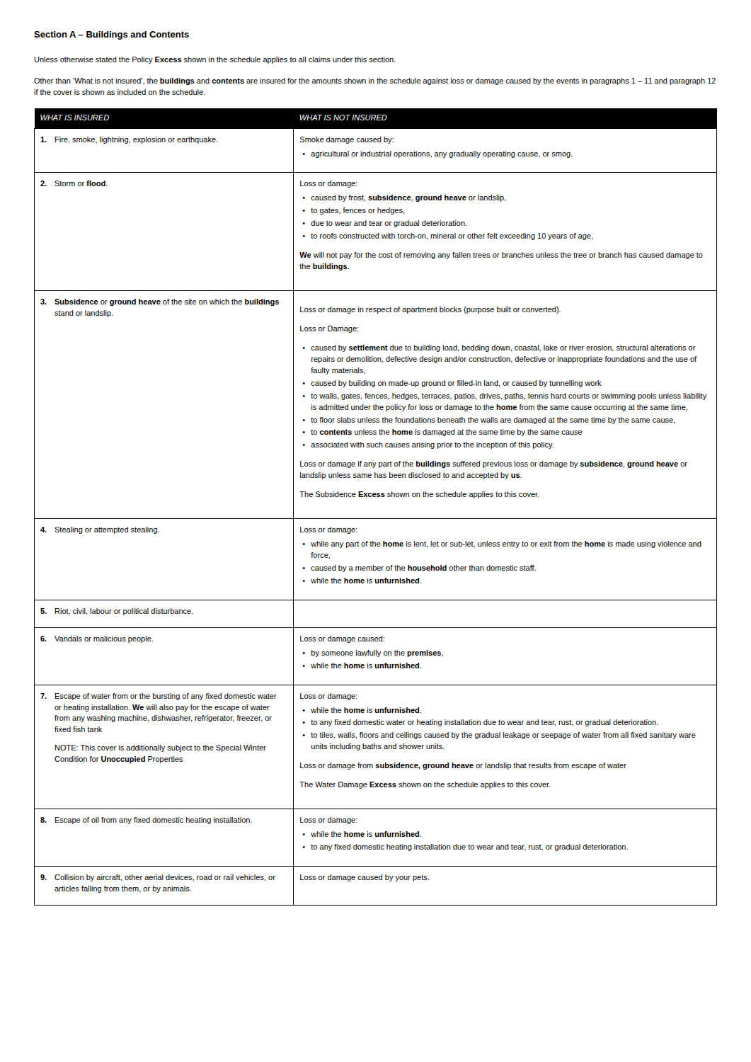Section A – Buildings and Contents
Unless otherwise stated the Policy Excess shown in the schedule applies to all claims under this section.
Other than 'What is not insured', the buildings and contents are insured for the amounts shown in the schedule against loss or damage caused by the events in paragraphs 1 – 11 and paragraph 12 if the cover is shown as included on the schedule.
| WHAT IS INSURED | WHAT IS NOT INSURED |
| --- | --- |
| 1. Fire, smoke, lightning, explosion or earthquake. | Smoke damage caused by: agricultural or industrial operations, any gradually operating cause, or smog. |
| 2. Storm or flood . | Loss or damage: caused by frost, subsidence , ground heave or landslip, to gates, fences or hedges, due to wear and tear or gradual deterioration. to roofs constructed with torch-on, mineral or other felt exceeding 10 years of age, We will not pay for the cost of removing any fallen trees or branches unless the tree or branch has caused damage to the buildings . |
| 3. Subsidence or ground heave of the site on which the buildings stand or landslip. | Loss or damage in respect of apartment blocks (purpose built or converted). Loss or Damage: caused by settlement due to building load, bedding down, coastal, lake or river erosion, structural alterations or repairs or demolition, defective design and/or construction, defective or inappropriate foundations and the use of faulty materials, caused by building on made-up ground or filled-in land, or caused by tunnelling work to walls, gates, fences, hedges, terraces, patios, drives, paths, tennis hard courts or swimming pools unless liability is admitted under the policy for loss or damage to the home from the same cause occurring at the same time, to floor slabs unless the foundations beneath the walls are damaged at the same time by the same cause, to contents unless the home is damaged at the same time by the same cause associated with such causes arising prior to the inception of this policy. Loss or damage if any part of the buildings suffered previous loss or damage by subsidence , ground heave or landslip unless same has been disclosed to and accepted by us . The Subsidence Excess shown on the schedule applies to this cover. |
| 4. Stealing or attempted stealing. | Loss or damage: while any part of the home is lent, let or sub-let, unless entry to or exit from the home is made using violence and force, caused by a member of the household other than domestic staff. while the home is unfurnished . |
| 5. Riot, civil, labour or political disturbance. | |
| 6. Vandals or malicious people. | Loss or damage caused: by someone lawfully on the premises , while the home is unfurnished . |
| 7. Escape of water from or the bursting of any fixed domestic water or heating installation. We will also pay for the escape of water from any washing machine, dishwasher, refrigerator, freezer, or fixed fish tank NOTE: This cover is additionally subject to the Special Winter Condition for Unoccupied Properties | Loss or damage: while the home is unfurnished . to any fixed domestic water or heating installation due to wear and tear, rust, or gradual deterioration. to tiles, walls, floors and ceilings caused by the gradual leakage or seepage of water from all fixed sanitary ware units including baths and shower units. Loss or damage from subsidence, ground heave or landslip that results from escape of water The Water Damage Excess shown on the schedule applies to this cover. |
| 8. Escape of oil from any fixed domestic heating installation. | Loss or damage: while the home is unfurnished . to any fixed domestic heating installation due to wear and tear, rust, or gradual deterioration. |
| 9. Collision by aircraft, other aerial devices, road or rail vehicles, or articles falling from them, or by animals. | Loss or damage caused by your pets. |